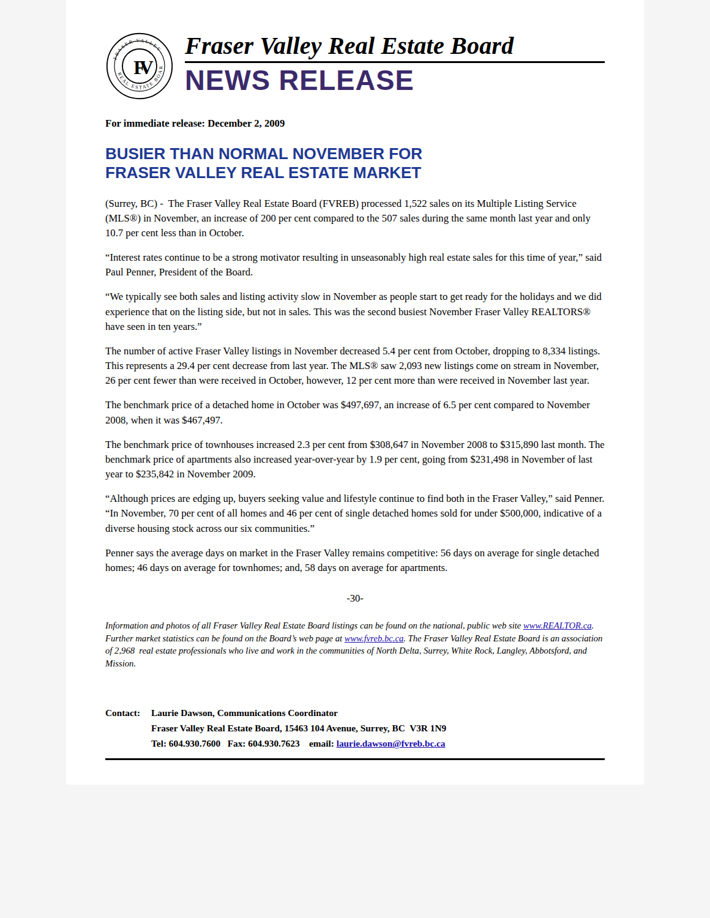FRASER VALLEY REAL ESTATE BOARD F V
Fraser Valley Real Estate Board
NEWS RELEASE
For immediate release: December 2, 2009
Busier than normal November for
Fraser Valley real estate market
(Surrey, BC) - The Fraser Valley Real Estate Board (FVREB) processed 1,522 sales on its Multiple Listing Service (MLS®) in November, an increase of 200 per cent compared to the 507 sales during the same month last year and only 10.7 per cent less than in October.
“Interest rates continue to be a strong motivator resulting in unseasonably high real estate sales for this time of year,” said Paul Penner, President of the Board.
“We typically see both sales and listing activity slow in November as people start to get ready for the holidays and we did experience that on the listing side, but not in sales. This was the second busiest November Fraser Valley REALTORS® have seen in ten years.”
The number of active Fraser Valley listings in November decreased 5.4 per cent from October, dropping to 8,334 listings. This represents a 29.4 per cent decrease from last year. The MLS® saw 2,093 new listings come on stream in November, 26 per cent fewer than were received in October, however, 12 per cent more than were received in November last year.
The benchmark price of a detached home in October was $497,697, an increase of 6.5 per cent compared to November 2008, when it was $467,497.
The benchmark price of townhouses increased 2.3 per cent from $308,647 in November 2008 to $315,890 last month. The benchmark price of apartments also increased year-over-year by 1.9 per cent, going from $231,498 in November of last year to $235,842 in November 2009.
“Although prices are edging up, buyers seeking value and lifestyle continue to find both in the Fraser Valley,” said Penner. “In November, 70 per cent of all homes and 46 per cent of single detached homes sold for under $500,000, indicative of a diverse housing stock across our six communities.”
Penner says the average days on market in the Fraser Valley remains competitive: 56 days on average for single detached homes; 46 days on average for townhomes; and, 58 days on average for apartments.
-30-
Information and photos of all Fraser Valley Real Estate Board listings can be found on the national, public web site www.REALTOR.ca. Further market statistics can be found on the Board’s web page at www.fvreb.bc.ca. The Fraser Valley Real Estate Board is an association of 2,968 real estate professionals who live and work in the communities of North Delta, Surrey, White Rock, Langley, Abbotsford, and Mission.
| Contact: | Laurie Dawson, Communications Coordinator |
| | Fraser Valley Real Estate Board, 15463 104 Avenue, Surrey, BC V3R 1N9 |
| | Tel: 604.930.7600 Fax: 604.930.7623 email: laurie.dawson@fvreb.bc.ca |